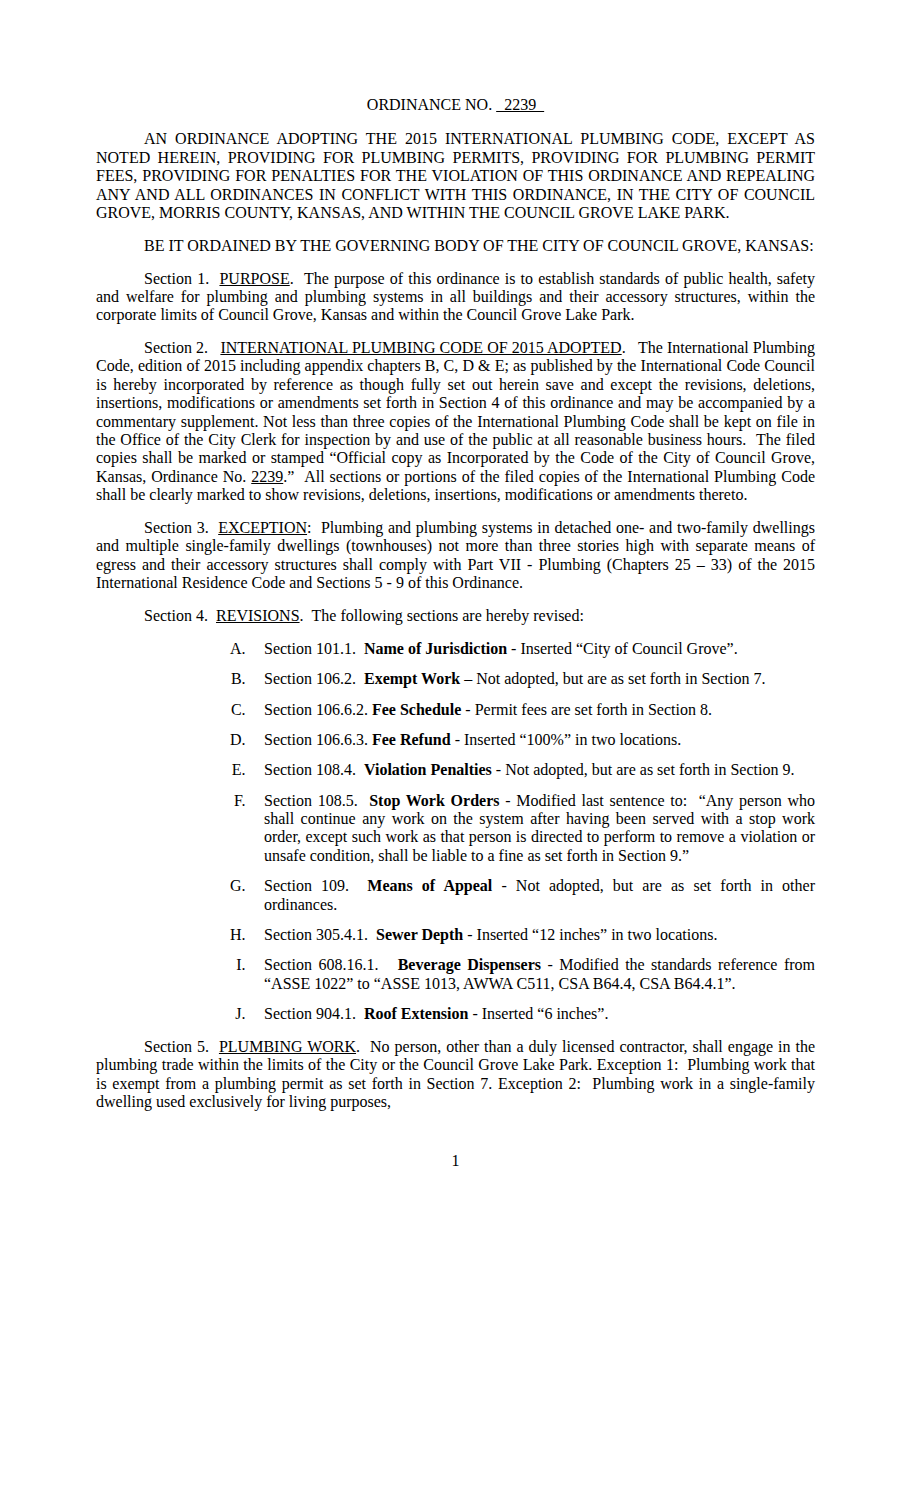ORDINANCE NO. 2239
AN ORDINANCE ADOPTING THE 2015 INTERNATIONAL PLUMBING CODE, EXCEPT AS NOTED HEREIN, PROVIDING FOR PLUMBING PERMITS, PROVIDING FOR PLUMBING PERMIT FEES, PROVIDING FOR PENALTIES FOR THE VIOLATION OF THIS ORDINANCE AND REPEALING ANY AND ALL ORDINANCES IN CONFLICT WITH THIS ORDINANCE, IN THE CITY OF COUNCIL GROVE, MORRIS COUNTY, KANSAS, AND WITHIN THE COUNCIL GROVE LAKE PARK.
BE IT ORDAINED BY THE GOVERNING BODY OF THE CITY OF COUNCIL GROVE, KANSAS:
Section 1. PURPOSE. The purpose of this ordinance is to establish standards of public health, safety and welfare for plumbing and plumbing systems in all buildings and their accessory structures, within the corporate limits of Council Grove, Kansas and within the Council Grove Lake Park.
Section 2. INTERNATIONAL PLUMBING CODE OF 2015 ADOPTED. The International Plumbing Code, edition of 2015 including appendix chapters B, C, D & E; as published by the International Code Council is hereby incorporated by reference as though fully set out herein save and except the revisions, deletions, insertions, modifications or amendments set forth in Section 4 of this ordinance and may be accompanied by a commentary supplement. Not less than three copies of the International Plumbing Code shall be kept on file in the Office of the City Clerk for inspection by and use of the public at all reasonable business hours. The filed copies shall be marked or stamped “Official copy as Incorporated by the Code of the City of Council Grove, Kansas, Ordinance No. 2239.” All sections or portions of the filed copies of the International Plumbing Code shall be clearly marked to show revisions, deletions, insertions, modifications or amendments thereto.
Section 3. EXCEPTION: Plumbing and plumbing systems in detached one- and two-family dwellings and multiple single-family dwellings (townhouses) not more than three stories high with separate means of egress and their accessory structures shall comply with Part VII - Plumbing (Chapters 25 – 33) of the 2015 International Residence Code and Sections 5 - 9 of this Ordinance.
Section 4. REVISIONS. The following sections are hereby revised:
Section 101.1. Name of Jurisdiction - Inserted “City of Council Grove”.
Section 106.2. Exempt Work – Not adopted, but are as set forth in Section 7.
Section 106.6.2. Fee Schedule - Permit fees are set forth in Section 8.
Section 106.6.3. Fee Refund - Inserted “100%” in two locations.
Section 108.4. Violation Penalties - Not adopted, but are as set forth in Section 9.
Section 108.5. Stop Work Orders - Modified last sentence to: “Any person who shall continue any work on the system after having been served with a stop work order, except such work as that person is directed to perform to remove a violation or unsafe condition, shall be liable to a fine as set forth in Section 9.”
Section 109. Means of Appeal - Not adopted, but are as set forth in other ordinances.
Section 305.4.1. Sewer Depth - Inserted “12 inches” in two locations.
Section 608.16.1. Beverage Dispensers - Modified the standards reference from “ASSE 1022” to “ASSE 1013, AWWA C511, CSA B64.4, CSA B64.4.1”.
Section 904.1. Roof Extension - Inserted “6 inches”.
Section 5. PLUMBING WORK. No person, other than a duly licensed contractor, shall engage in the plumbing trade within the limits of the City or the Council Grove Lake Park. Exception 1: Plumbing work that is exempt from a plumbing permit as set forth in Section 7. Exception 2: Plumbing work in a single-family dwelling used exclusively for living purposes,
1